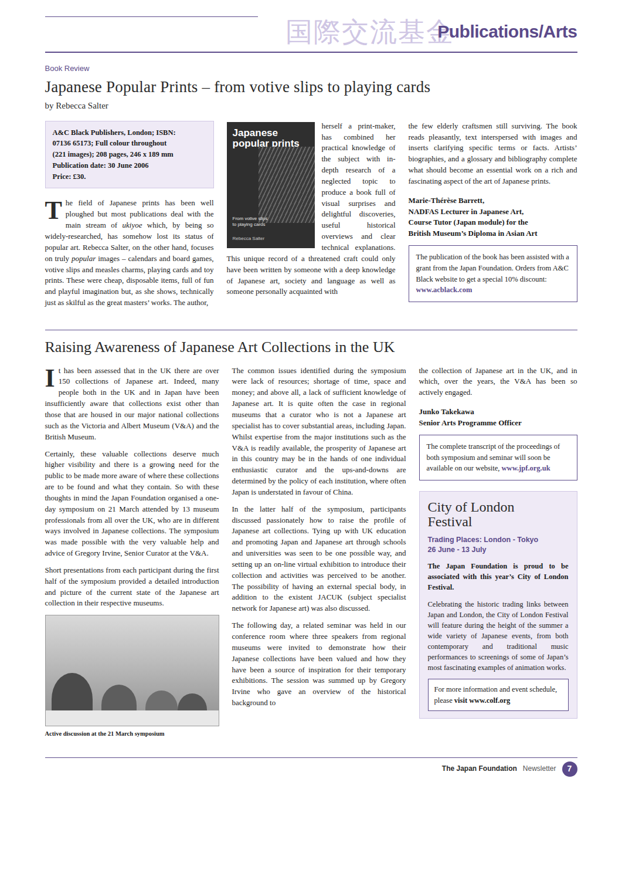国際交流基金
Publications/Arts
Book Review
Japanese Popular Prints – from votive slips to playing cards
by Rebecca Salter
A&C Black Publishers, London; ISBN:
07136 65173; Full colour throughout
(221 images); 208 pages, 246 x 189 mm
Publication date: 30 June 2006
Price: £30.
The field of Japanese prints has been well ploughed but most publications deal with the main stream of ukiyoe which, by being so widely-researched, has somehow lost its status of popular art. Rebecca Salter, on the other hand, focuses on truly popular images – calendars and board games, votive slips and measles charms, playing cards and toy prints. These were cheap, disposable items, full of fun and playful imagination but, as she shows, technically just as skilful as the great masters’ works. The author,
Japanese
popular prints
From votive slips
to playing cards
Rebecca Salter
herself a print-maker, has combined her practical knowledge of the subject with in-depth research of a neglected topic to produce a book full of visual surprises and delightful discoveries, useful historical overviews and clear technical explanations. This unique record of a threatened craft could only have been written by someone with a deep knowledge of Japanese art, society and language as well as someone personally acquainted with
the few elderly craftsmen still surviving. The book reads pleasantly, text interspersed with images and inserts clarifying specific terms or facts. Artists’ biographies, and a glossary and bibliography complete what should become an essential work on a rich and fascinating aspect of the art of Japanese prints.
Marie-Thérèse Barrett,
NADFAS Lecturer in Japanese Art,
Course Tutor (Japan module) for the
British Museum’s Diploma in Asian Art
The publication of the book has been assisted with a grant from the Japan Foundation. Orders from A&C Black website to get a special 10% discount: www.acblack.com
Raising Awareness of Japanese Art Collections in the UK
It has been assessed that in the UK there are over 150 collections of Japanese art. Indeed, many people both in the UK and in Japan have been insufficiently aware that collections exist other than those that are housed in our major national collections such as the Victoria and Albert Museum (V&A) and the British Museum.
Certainly, these valuable collections deserve much higher visibility and there is a growing need for the public to be made more aware of where these collections are to be found and what they contain. So with these thoughts in mind the Japan Foundation organised a one-day symposium on 21 March attended by 13 museum professionals from all over the UK, who are in different ways involved in Japanese collections. The symposium was made possible with the very valuable help and advice of Gregory Irvine, Senior Curator at the V&A.
Short presentations from each participant during the first half of the symposium provided a detailed introduction and picture of the current state of the Japanese art collection in their respective museums.
Active discussion at the 21 March symposium
The common issues identified during the symposium were lack of resources; shortage of time, space and money; and above all, a lack of sufficient knowledge of Japanese art. It is quite often the case in regional museums that a curator who is not a Japanese art specialist has to cover substantial areas, including Japan. Whilst expertise from the major institutions such as the V&A is readily available, the prosperity of Japanese art in this country may be in the hands of one individual enthusiastic curator and the ups-and-downs are determined by the policy of each institution, where often Japan is understated in favour of China.
In the latter half of the symposium, participants discussed passionately how to raise the profile of Japanese art collections. Tying up with UK education and promoting Japan and Japanese art through schools and universities was seen to be one possible way, and setting up an on-line virtual exhibition to introduce their collection and activities was perceived to be another. The possibility of having an external special body, in addition to the existent JACUK (subject specialist network for Japanese art) was also discussed.
The following day, a related seminar was held in our conference room where three speakers from regional museums were invited to demonstrate how their Japanese collections have been valued and how they have been a source of inspiration for their temporary exhibitions. The session was summed up by Gregory Irvine who gave an overview of the historical background to
the collection of Japanese art in the UK, and in which, over the years, the V&A has been so actively engaged.
Junko Takekawa
Senior Arts Programme Officer
The complete transcript of the proceedings of both symposium and seminar will soon be available on our website, www.jpf.org.uk
City of London
Festival
Trading Places: London - Tokyo
26 June - 13 July
The Japan Foundation is proud to be associated with this year’s City of London Festival.
Celebrating the historic trading links between Japan and London, the City of London Festival will feature during the height of the summer a wide variety of Japanese events, from both contemporary and traditional music performances to screenings of some of Japan’s most fascinating examples of animation works.
For more information and event schedule, please visit www.colf.org
The Japan Foundation Newsletter 7